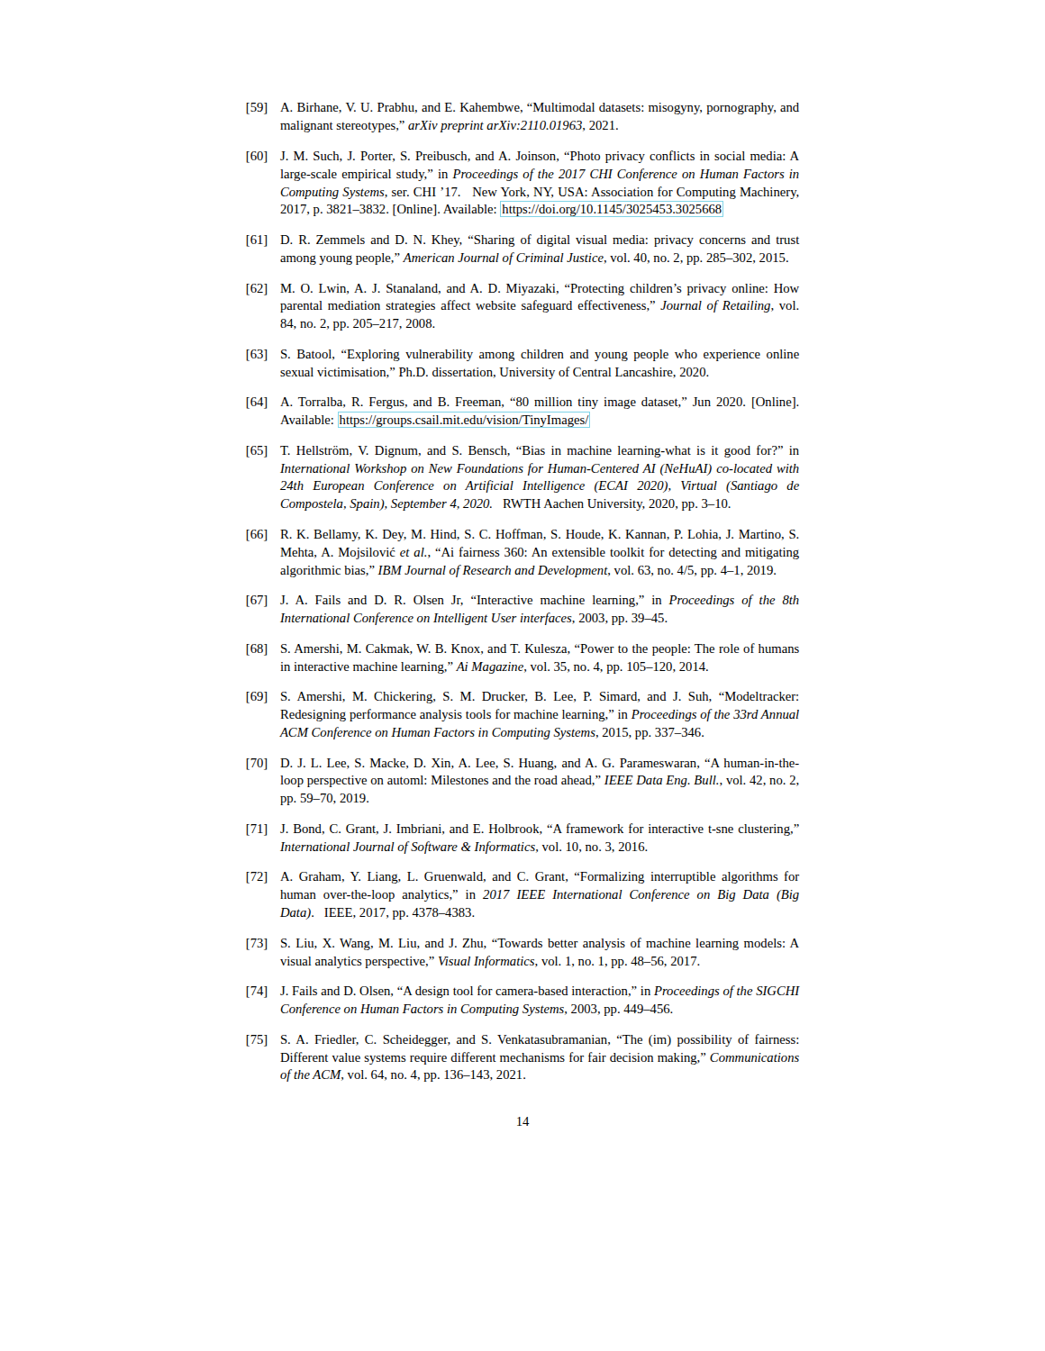[59] A. Birhane, V. U. Prabhu, and E. Kahembwe, “Multimodal datasets: misogyny, pornography, and malignant stereotypes,” arXiv preprint arXiv:2110.01963, 2021.
[60] J. M. Such, J. Porter, S. Preibusch, and A. Joinson, “Photo privacy conflicts in social media: A large-scale empirical study,” in Proceedings of the 2017 CHI Conference on Human Factors in Computing Systems, ser. CHI ’17. New York, NY, USA: Association for Computing Machinery, 2017, p. 3821–3832. [Online]. Available: https://doi.org/10.1145/3025453.3025668
[61] D. R. Zemmels and D. N. Khey, “Sharing of digital visual media: privacy concerns and trust among young people,” American Journal of Criminal Justice, vol. 40, no. 2, pp. 285–302, 2015.
[62] M. O. Lwin, A. J. Stanaland, and A. D. Miyazaki, “Protecting children’s privacy online: How parental mediation strategies affect website safeguard effectiveness,” Journal of Retailing, vol. 84, no. 2, pp. 205–217, 2008.
[63] S. Batool, “Exploring vulnerability among children and young people who experience online sexual victimisation,” Ph.D. dissertation, University of Central Lancashire, 2020.
[64] A. Torralba, R. Fergus, and B. Freeman, “80 million tiny image dataset,” Jun 2020. [Online]. Available: https://groups.csail.mit.edu/vision/TinyImages/
[65] T. Hellström, V. Dignum, and S. Bensch, “Bias in machine learning-what is it good for?” in International Workshop on New Foundations for Human-Centered AI (NeHuAI) co-located with 24th European Conference on Artificial Intelligence (ECAI 2020), Virtual (Santiago de Compostela, Spain), September 4, 2020. RWTH Aachen University, 2020, pp. 3–10.
[66] R. K. Bellamy, K. Dey, M. Hind, S. C. Hoffman, S. Houde, K. Kannan, P. Lohia, J. Martino, S. Mehta, A. Mojsilović et al., “Ai fairness 360: An extensible toolkit for detecting and mitigating algorithmic bias,” IBM Journal of Research and Development, vol. 63, no. 4/5, pp. 4–1, 2019.
[67] J. A. Fails and D. R. Olsen Jr, “Interactive machine learning,” in Proceedings of the 8th International Conference on Intelligent User interfaces, 2003, pp. 39–45.
[68] S. Amershi, M. Cakmak, W. B. Knox, and T. Kulesza, “Power to the people: The role of humans in interactive machine learning,” Ai Magazine, vol. 35, no. 4, pp. 105–120, 2014.
[69] S. Amershi, M. Chickering, S. M. Drucker, B. Lee, P. Simard, and J. Suh, “Modeltracker: Redesigning performance analysis tools for machine learning,” in Proceedings of the 33rd Annual ACM Conference on Human Factors in Computing Systems, 2015, pp. 337–346.
[70] D. J. L. Lee, S. Macke, D. Xin, A. Lee, S. Huang, and A. G. Parameswaran, “A human-in-the-loop perspective on automl: Milestones and the road ahead,” IEEE Data Eng. Bull., vol. 42, no. 2, pp. 59–70, 2019.
[71] J. Bond, C. Grant, J. Imbriani, and E. Holbrook, “A framework for interactive t-sne clustering,” International Journal of Software & Informatics, vol. 10, no. 3, 2016.
[72] A. Graham, Y. Liang, L. Gruenwald, and C. Grant, “Formalizing interruptible algorithms for human over-the-loop analytics,” in 2017 IEEE International Conference on Big Data (Big Data). IEEE, 2017, pp. 4378–4383.
[73] S. Liu, X. Wang, M. Liu, and J. Zhu, “Towards better analysis of machine learning models: A visual analytics perspective,” Visual Informatics, vol. 1, no. 1, pp. 48–56, 2017.
[74] J. Fails and D. Olsen, “A design tool for camera-based interaction,” in Proceedings of the SIGCHI Conference on Human Factors in Computing Systems, 2003, pp. 449–456.
[75] S. A. Friedler, C. Scheidegger, and S. Venkatasubramanian, “The (im) possibility of fairness: Different value systems require different mechanisms for fair decision making,” Communications of the ACM, vol. 64, no. 4, pp. 136–143, 2021.
14